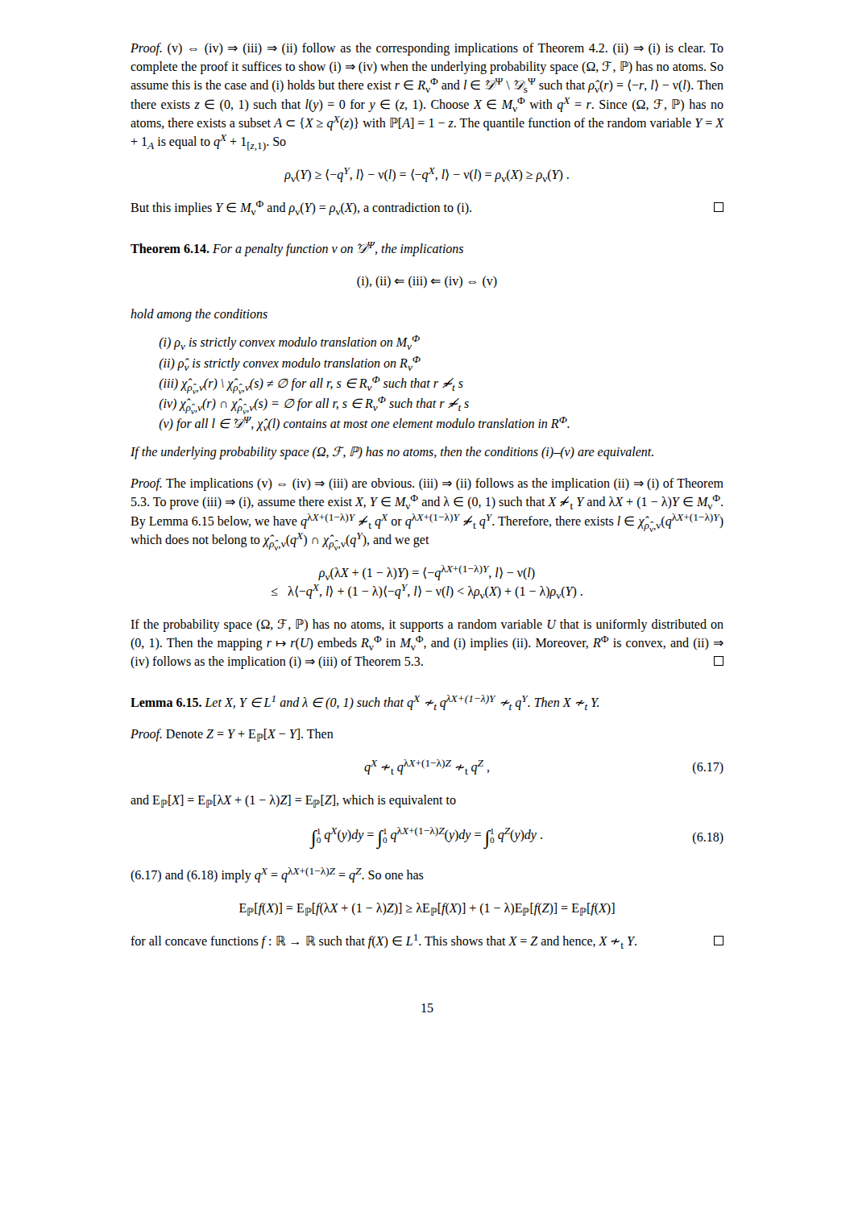Proof. (v) ⇔ (iv) ⇒ (iii) ⇒ (ii) follow as the corresponding implications of Theorem 4.2. (ii) ⇒ (i) is clear. To complete the proof it suffices to show (i) ⇒ (iv) when the underlying probability space (Ω, ℱ, ℙ) has no atoms. So assume this is the case and (i) holds but there exist r ∈ RνΦ and l ∈ ̂𝒟Ψ \ ̂𝒟sΨ such that ρ̂ν(r) = ⟨−r, l⟩ − ν(l). Then there exists z ∈ (0, 1) such that l(y) = 0 for y ∈ (z, 1). Choose X ∈ MνΦ with qX = r. Since (Ω, ℱ, ℙ) has no atoms, there exists a subset A ⊂ {X ≥ qX(z)} with ℙ[A] = 1 − z. The quantile function of the random variable Y = X + 1A is equal to qX + 1[z,1). So
ρν(Y) ≥ ⟨−qY, l⟩ − ν(l) = ⟨−qX, l⟩ − ν(l) = ρν(X) ≥ ρν(Y) .
But this implies Y ∈ MνΦ and ρν(Y) = ρν(X), a contradiction to (i).
Theorem 6.14. For a penalty function ν on ̂𝒟Ψ, the implications
(i), (ii) ⇐ (iii) ⇐ (iv) ⇔ (v)
hold among the conditions
(i) ρν is strictly convex modulo translation on MνΦ
(ii) ρ̂ν is strictly convex modulo translation on RνΦ
(iii) χ̂ρ̂ν,ν(r) \ χ̂ρ̂ν,ν(s) ≠ ∅ for all r, s ∈ RνΦ such that r ≁̸t s
(iv) χ̂ρ̂ν,ν(r) ∩ χ̂ρ̂ν,ν(s) = ∅ for all r, s ∈ RνΦ such that r ≁̸t s
(v) for all l ∈ ̂𝒟Ψ, χ̂ν(l) contains at most one element modulo translation in RΦ.
If the underlying probability space (Ω, ℱ, ℙ) has no atoms, then the conditions (i)–(v) are equivalent.
Proof. The implications (v) ⇔ (iv) ⇒ (iii) are obvious. (iii) ⇒ (ii) follows as the implication (ii) ⇒ (i) of Theorem 5.3. To prove (iii) ⇒ (i), assume there exist X, Y ∈ MνΦ and λ ∈ (0, 1) such that X ≁̸t Y and λX + (1 − λ)Y ∈ MνΦ. By Lemma 6.15 below, we have qλX+(1−λ)Y ≁̸t qX or qλX+(1−λ)Y ≁̸t qY. Therefore, there exists l ∈ χ̂ρ̂ν,ν(qλX+(1−λ)Y) which does not belong to χ̂ρ̂ν,ν(qX) ∩ χ̂ρ̂ν,ν(qY), and we get
ρν(λX + (1 − λ)Y) = ⟨−qλX+(1−λ)Y, l⟩ − ν(l)
≤ λ⟨−qX, l⟩ + (1 − λ)⟨−qY, l⟩ − ν(l) < λρν(X) + (1 − λ)ρν(Y) .
If the probability space (Ω, ℱ, ℙ) has no atoms, it supports a random variable U that is uniformly distributed on (0, 1). Then the mapping r ↦ r(U) embeds RνΦ in MνΦ, and (i) implies (ii). Moreover, RΦ is convex, and (ii) ⇒ (iv) follows as the implication (i) ⇒ (iii) of Theorem 5.3.
Lemma 6.15. Let X, Y ∈ L1 and λ ∈ (0, 1) such that qX ≁t qλX+(1−λ)Y ≁t qY. Then X ≁t Y.
Proof. Denote Z = Y + Eℙ[X − Y]. Then
qX ≁t qλX+(1−λ)Z ≁t qZ , (6.17)
and Eℙ[X] = Eℙ[λX + (1 − λ)Z] = Eℙ[Z], which is equivalent to
∫10 qX(y)dy = ∫10 qλX+(1−λ)Z(y)dy = ∫10 qZ(y)dy . (6.18)
(6.17) and (6.18) imply qX = qλX+(1−λ)Z = qZ. So one has
Eℙ[f(X)] = Eℙ[f(λX + (1 − λ)Z)] ≥ λEℙ[f(X)] + (1 − λ)Eℙ[f(Z)] = Eℙ[f(X)]
for all concave functions f : ℝ → ℝ such that f(X) ∈ L1. This shows that X = Z and hence, X ≁t Y.
15